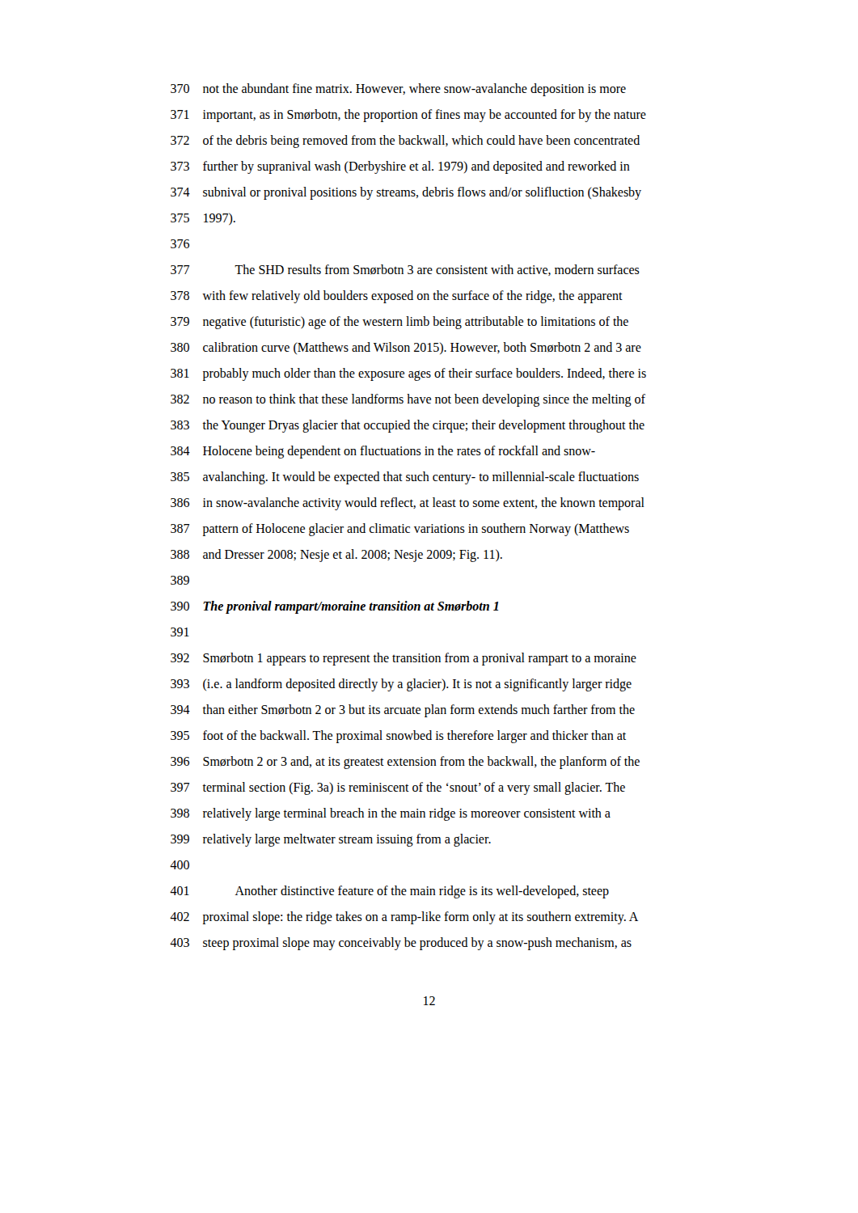not the abundant fine matrix. However, where snow-avalanche deposition is more
important, as in Smørbotn, the proportion of fines may be accounted for by the nature
of the debris being removed from the backwall, which could have been concentrated
further by supranival wash (Derbyshire et al. 1979) and deposited and reworked in
subnival or pronival positions by streams, debris flows and/or solifluction (Shakesby
1997).
The SHD results from Smørbotn 3 are consistent with active, modern surfaces
with few relatively old boulders exposed on the surface of the ridge, the apparent
negative (futuristic) age of the western limb being attributable to limitations of the
calibration curve (Matthews and Wilson 2015). However, both Smørbotn 2 and 3 are
probably much older than the exposure ages of their surface boulders. Indeed, there is
no reason to think that these landforms have not been developing since the melting of
the Younger Dryas glacier that occupied the cirque; their development throughout the
Holocene being dependent on fluctuations in the rates of rockfall and snow-
avalanching. It would be expected that such century- to millennial-scale fluctuations
in snow-avalanche activity would reflect, at least to some extent, the known temporal
pattern of Holocene glacier and climatic variations in southern Norway (Matthews
and Dresser 2008; Nesje et al. 2008; Nesje 2009; Fig. 11).
The pronival rampart/moraine transition at Smørbotn 1
Smørbotn 1 appears to represent the transition from a pronival rampart to a moraine
(i.e. a landform deposited directly by a glacier). It is not a significantly larger ridge
than either Smørbotn 2 or 3 but its arcuate plan form extends much farther from the
foot of the backwall. The proximal snowbed is therefore larger and thicker than at
Smørbotn 2 or 3 and, at its greatest extension from the backwall, the planform of the
terminal section (Fig. 3a) is reminiscent of the ‘snout’ of a very small glacier. The
relatively large terminal breach in the main ridge is moreover consistent with a
relatively large meltwater stream issuing from a glacier.
Another distinctive feature of the main ridge is its well-developed, steep
proximal slope: the ridge takes on a ramp-like form only at its southern extremity. A
steep proximal slope may conceivably be produced by a snow-push mechanism, as
12